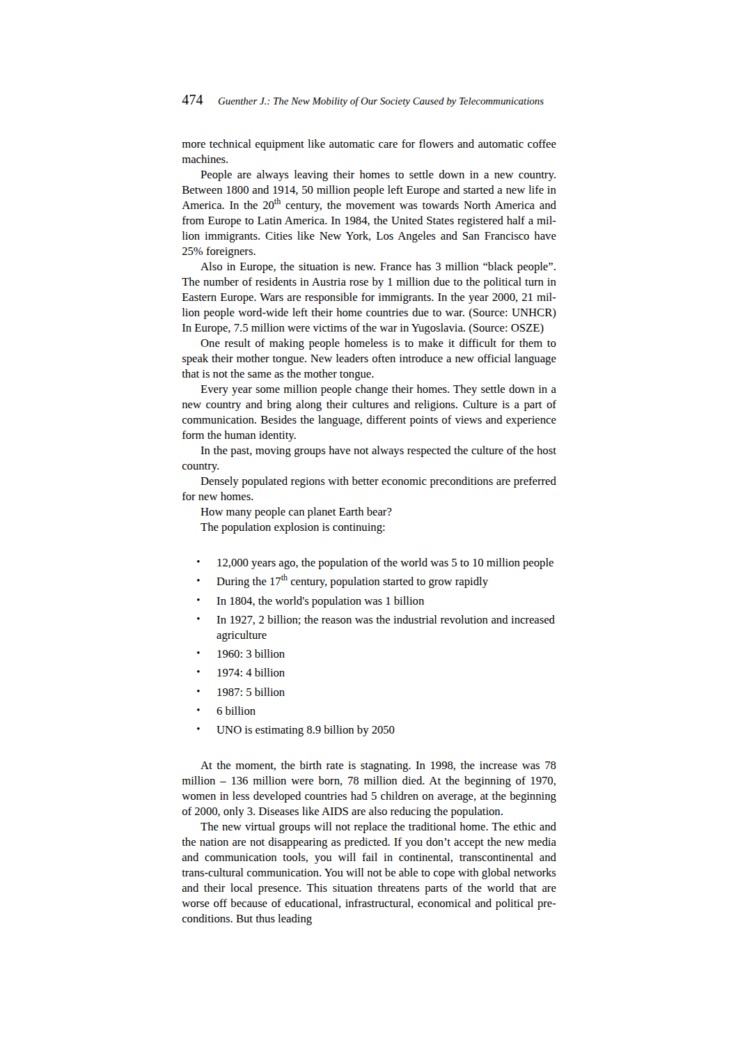474 Guenther J.: The New Mobility of Our Society Caused by Telecommunications
more technical equipment like automatic care for flowers and automatic coffee machines.
People are always leaving their homes to settle down in a new country. Between 1800 and 1914, 50 million people left Europe and started a new life in America. In the 20th century, the movement was towards North America and from Europe to Latin America. In 1984, the United States registered half a million immigrants. Cities like New York, Los Angeles and San Francisco have 25% foreigners.
Also in Europe, the situation is new. France has 3 million “black people”. The number of residents in Austria rose by 1 million due to the political turn in Eastern Europe. Wars are responsible for immigrants. In the year 2000, 21 million people word-wide left their home countries due to war. (Source: UNHCR) In Europe, 7.5 million were victims of the war in Yugoslavia. (Source: OSZE)
One result of making people homeless is to make it difficult for them to speak their mother tongue. New leaders often introduce a new official language that is not the same as the mother tongue.
Every year some million people change their homes. They settle down in a new country and bring along their cultures and religions. Culture is a part of communication. Besides the language, different points of views and experience form the human identity.
In the past, moving groups have not always respected the culture of the host country.
Densely populated regions with better economic preconditions are preferred for new homes.
How many people can planet Earth bear?
The population explosion is continuing:
12,000 years ago, the population of the world was 5 to 10 million people
During the 17th century, population started to grow rapidly
In 1804, the world's population was 1 billion
In 1927, 2 billion; the reason was the industrial revolution and increased agriculture
1960: 3 billion
1974: 4 billion
1987: 5 billion
6 billion
UNO is estimating 8.9 billion by 2050
At the moment, the birth rate is stagnating. In 1998, the increase was 78 million – 136 million were born, 78 million died. At the beginning of 1970, women in less developed countries had 5 children on average, at the beginning of 2000, only 3. Diseases like AIDS are also reducing the population.
The new virtual groups will not replace the traditional home. The ethic and the nation are not disappearing as predicted. If you don’t accept the new media and communication tools, you will fail in continental, transcontinental and trans-cultural communication. You will not be able to cope with global networks and their local presence. This situation threatens parts of the world that are worse off because of educational, infrastructural, economical and political preconditions. But thus leading